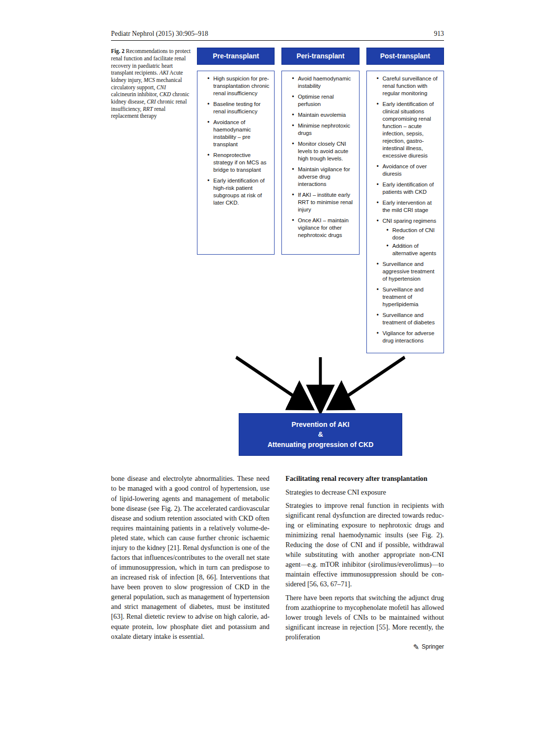Pediatr Nephrol (2015) 30:905–918
913
Fig. 2 Recommendations to protect renal function and facilitate renal recovery in paediatric heart transplant recipients. AKI Acute kidney injury, MCS mechanical circulatory support, CNI calcineurin inhibitor, CKD chronic kidney disease, CRI chronic renal insufficiency, RRT renal replacement therapy
Pre-transplant
High suspicion for pre-transplantation chronic renal insufficiency
Baseline testing for renal insufficiency
Avoidance of haemodynamic instability – pre transplant
Renoprotective strategy if on MCS as bridge to transplant
Early identification of high-risk patient subgroups at risk of later CKD.
Peri-transplant
Avoid haemodynamic instability
Optimise renal perfusion
Maintain euvolemia
Minimise nephrotoxic drugs
Monitor closely CNI levels to avoid acute high trough levels.
Maintain vigilance for adverse drug interactions
If AKI – institute early RRT to minimise renal injury
Once AKI – maintain vigilance for other nephrotoxic drugs
Post-transplant
Careful surveillance of renal function with regular monitoring
Early identification of clinical situations compromising renal function – acute infection, sepsis, rejection, gastro-intestinal illness, excessive diuresis
Avoidance of over diuresis
Early identification of patients with CKD
Early intervention at the mild CRI stage
CNI sparing regimens
Reduction of CNI dose
Addition of alternative agents
Surveillance and aggressive treatment of hypertension
Surveillance and treatment of hyperlipidemia
Surveillance and treatment of diabetes
Vigilance for adverse drug interactions
Prevention of AKI
&
Attenuating progression of CKD
bone disease and electrolyte abnormalities. These need to be managed with a good control of hypertension, use of lipid-lowering agents and management of metabolic bone disease (see Fig. 2). The accelerated cardiovascular disease and sodium retention associated with CKD often requires maintaining patients in a relatively volume-depleted state, which can cause further chronic ischaemic injury to the kidney [21]. Renal dysfunction is one of the factors that influences/contributes to the overall net state of immunosuppression, which in turn can predispose to an increased risk of infection [8, 66]. Interventions that have been proven to slow progression of CKD in the general population, such as management of hypertension and strict management of diabetes, must be instituted [63]. Renal dietetic review to advise on high calorie, adequate protein, low phosphate diet and potassium and oxalate dietary intake is essential.
Facilitating renal recovery after transplantation
Strategies to decrease CNI exposure
Strategies to improve renal function in recipients with significant renal dysfunction are directed towards reducing or eliminating exposure to nephrotoxic drugs and minimizing renal haemodynamic insults (see Fig. 2). Reducing the dose of CNI and if possible, withdrawal while substituting with another appropriate non-CNI agent—e.g. mTOR inhibitor (sirolimus/everolimus)—to maintain effective immunosuppression should be considered [56, 63, 67–71].
There have been reports that switching the adjunct drug from azathioprine to mycophenolate mofetil has allowed lower trough levels of CNIs to be maintained without significant increase in rejection [55]. More recently, the proliferation
✎ Springer